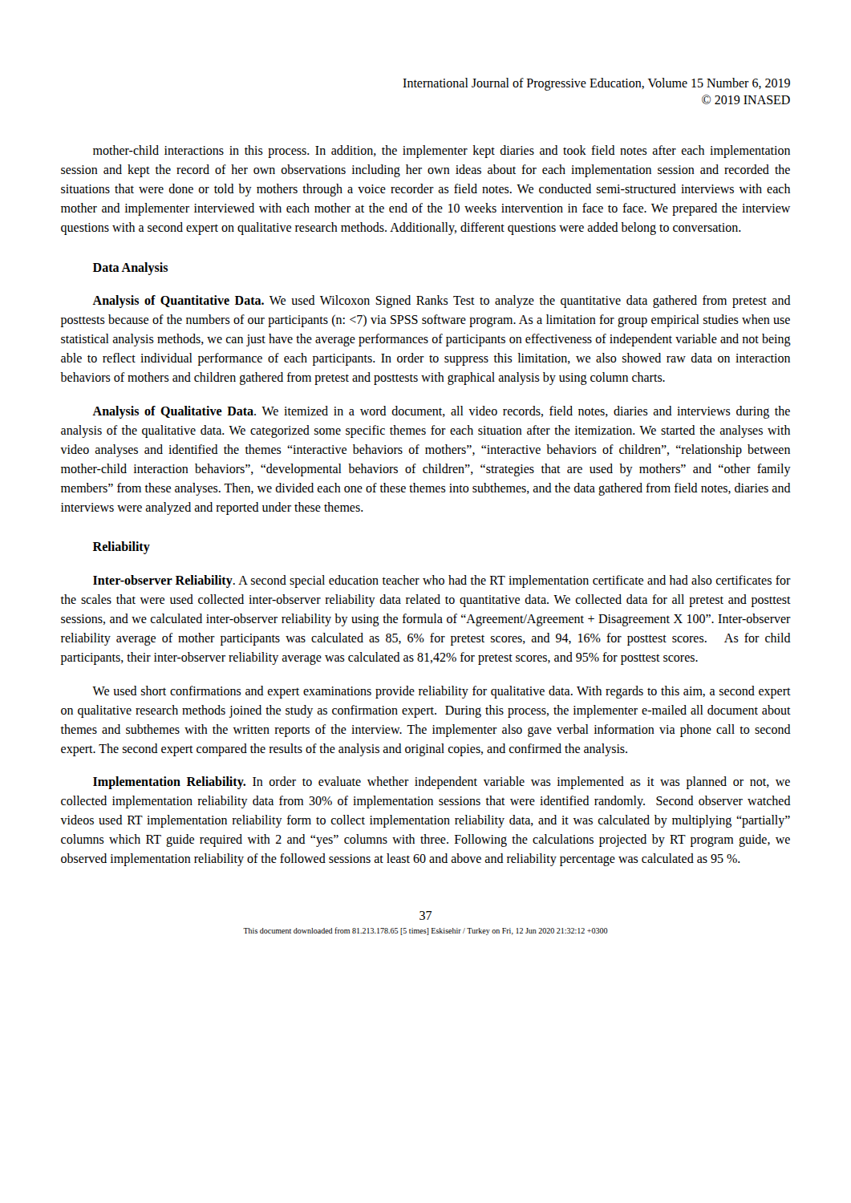International Journal of Progressive Education, Volume 15 Number 6, 2019
© 2019 INASED
mother-child interactions in this process. In addition, the implementer kept diaries and took field notes after each implementation session and kept the record of her own observations including her own ideas about for each implementation session and recorded the situations that were done or told by mothers through a voice recorder as field notes. We conducted semi-structured interviews with each mother and implementer interviewed with each mother at the end of the 10 weeks intervention in face to face. We prepared the interview questions with a second expert on qualitative research methods. Additionally, different questions were added belong to conversation.
Data Analysis
Analysis of Quantitative Data. We used Wilcoxon Signed Ranks Test to analyze the quantitative data gathered from pretest and posttests because of the numbers of our participants (n: <7) via SPSS software program. As a limitation for group empirical studies when use statistical analysis methods, we can just have the average performances of participants on effectiveness of independent variable and not being able to reflect individual performance of each participants. In order to suppress this limitation, we also showed raw data on interaction behaviors of mothers and children gathered from pretest and posttests with graphical analysis by using column charts.
Analysis of Qualitative Data. We itemized in a word document, all video records, field notes, diaries and interviews during the analysis of the qualitative data. We categorized some specific themes for each situation after the itemization. We started the analyses with video analyses and identified the themes “interactive behaviors of mothers”, “interactive behaviors of children”, “relationship between mother-child interaction behaviors”, “developmental behaviors of children”, “strategies that are used by mothers” and “other family members” from these analyses. Then, we divided each one of these themes into subthemes, and the data gathered from field notes, diaries and interviews were analyzed and reported under these themes.
Reliability
Inter-observer Reliability. A second special education teacher who had the RT implementation certificate and had also certificates for the scales that were used collected inter-observer reliability data related to quantitative data. We collected data for all pretest and posttest sessions, and we calculated inter-observer reliability by using the formula of “Agreement/Agreement + Disagreement X 100”. Inter-observer reliability average of mother participants was calculated as 85, 6% for pretest scores, and 94, 16% for posttest scores. As for child participants, their inter-observer reliability average was calculated as 81,42% for pretest scores, and 95% for posttest scores.
We used short confirmations and expert examinations provide reliability for qualitative data. With regards to this aim, a second expert on qualitative research methods joined the study as confirmation expert. During this process, the implementer e-mailed all document about themes and subthemes with the written reports of the interview. The implementer also gave verbal information via phone call to second expert. The second expert compared the results of the analysis and original copies, and confirmed the analysis.
Implementation Reliability. In order to evaluate whether independent variable was implemented as it was planned or not, we collected implementation reliability data from 30% of implementation sessions that were identified randomly. Second observer watched videos used RT implementation reliability form to collect implementation reliability data, and it was calculated by multiplying “partially” columns which RT guide required with 2 and “yes” columns with three. Following the calculations projected by RT program guide, we observed implementation reliability of the followed sessions at least 60 and above and reliability percentage was calculated as 95 %.
37
This document downloaded from 81.213.178.65 [5 times] Eskisehir / Turkey on Fri, 12 Jun 2020 21:32:12 +0300